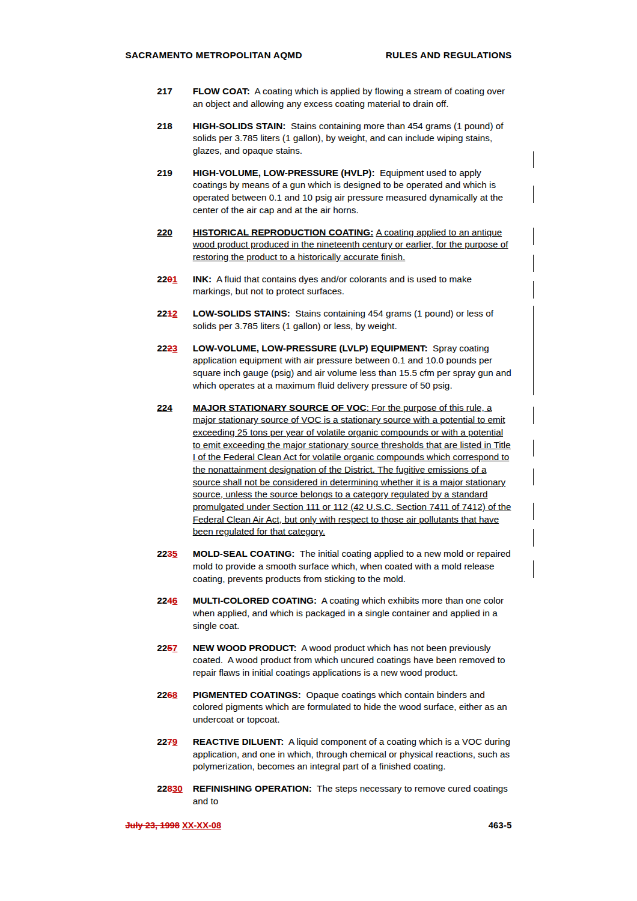SACRAMENTO METROPOLITAN AQMD RULES AND REGULATIONS
217
FLOW COAT: A coating which is applied by flowing a stream of coating over an object and allowing any excess coating material to drain off.
218
HIGH-SOLIDS STAIN: Stains containing more than 454 grams (1 pound) of solids per 3.785 liters (1 gallon), by weight, and can include wiping stains, glazes, and opaque stains.
219
HIGH-VOLUME, LOW-PRESSURE (HVLP): Equipment used to apply coatings by means of a gun which is designed to be operated and which is operated between 0.1 and 10 psig air pressure measured dynamically at the center of the air cap and at the air horns.
220
HISTORICAL REPRODUCTION COATING: A coating applied to an antique wood product produced in the nineteenth century or earlier, for the purpose of restoring the product to a historically accurate finish.
2201
INK: A fluid that contains dyes and/or colorants and is used to make markings, but not to protect surfaces.
2212
LOW-SOLIDS STAINS: Stains containing 454 grams (1 pound) or less of solids per 3.785 liters (1 gallon) or less, by weight.
2223
LOW-VOLUME, LOW-PRESSURE (LVLP) EQUIPMENT: Spray coating application equipment with air pressure between 0.1 and 10.0 pounds per square inch gauge (psig) and air volume less than 15.5 cfm per spray gun and which operates at a maximum fluid delivery pressure of 50 psig.
224
MAJOR STATIONARY SOURCE OF VOC: For the purpose of this rule, a major stationary source of VOC is a stationary source with a potential to emit exceeding 25 tons per year of volatile organic compounds or with a potential to emit exceeding the major stationary source thresholds that are listed in Title I of the Federal Clean Act for volatile organic compounds which correspond to the nonattainment designation of the District. The fugitive emissions of a source shall not be considered in determining whether it is a major stationary source, unless the source belongs to a category regulated by a standard promulgated under Section 111 or 112 (42 U.S.C. Section 7411 of 7412) of the Federal Clean Air Act, but only with respect to those air pollutants that have been regulated for that category.
2235
MOLD-SEAL COATING: The initial coating applied to a new mold or repaired mold to provide a smooth surface which, when coated with a mold release coating, prevents products from sticking to the mold.
2246
MULTI-COLORED COATING: A coating which exhibits more than one color when applied, and which is packaged in a single container and applied in a single coat.
2257
NEW WOOD PRODUCT: A wood product which has not been previously coated. A wood product from which uncured coatings have been removed to repair flaws in initial coatings applications is a new wood product.
2268
PIGMENTED COATINGS: Opaque coatings which contain binders and colored pigments which are formulated to hide the wood surface, either as an undercoat or topcoat.
2279
REACTIVE DILUENT: A liquid component of a coating which is a VOC during application, and one in which, through chemical or physical reactions, such as polymerization, becomes an integral part of a finished coating.
22830
REFINISHING OPERATION: The steps necessary to remove cured coatings and to
July 23, 1998 XX-XX-08 463-5